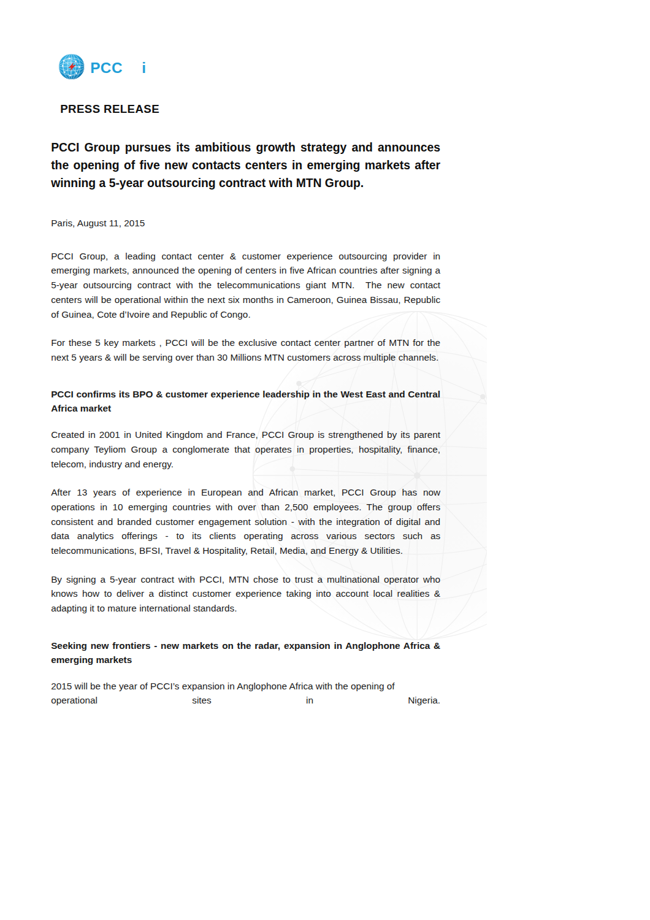PCC i
PRESS RELEASE
PCCI Group pursues its ambitious growth strategy and announces the opening of five new contacts centers in emerging markets after winning a 5-year outsourcing contract with MTN Group.
Paris, August 11, 2015
PCCI Group, a leading contact center & customer experience outsourcing provider in emerging markets, announced the opening of centers in five African countries after signing a 5-year outsourcing contract with the telecommunications giant MTN. The new contact centers will be operational within the next six months in Cameroon, Guinea Bissau, Republic of Guinea, Cote d’Ivoire and Republic of Congo.
For these 5 key markets , PCCI will be the exclusive contact center partner of MTN for the next 5 years & will be serving over than 30 Millions MTN customers across multiple channels.
PCCI confirms its BPO & customer experience leadership in the West East and Central Africa market
Created in 2001 in United Kingdom and France, PCCI Group is strengthened by its parent company Teyliom Group a conglomerate that operates in properties, hospitality, finance, telecom, industry and energy.
After 13 years of experience in European and African market, PCCI Group has now operations in 10 emerging countries with over than 2,500 employees. The group offers consistent and branded customer engagement solution - with the integration of digital and data analytics offerings - to its clients operating across various sectors such as telecommunications, BFSI, Travel & Hospitality, Retail, Media, and Energy & Utilities.
By signing a 5-year contract with PCCI, MTN chose to trust a multinational operator who knows how to deliver a distinct customer experience taking into account local realities & adapting it to mature international standards.
Seeking new frontiers - new markets on the radar, expansion in Anglophone Africa & emerging markets
2015 will be the year of PCCI’s expansion in Anglophone Africa with the opening of
operational sites in Nigeria.